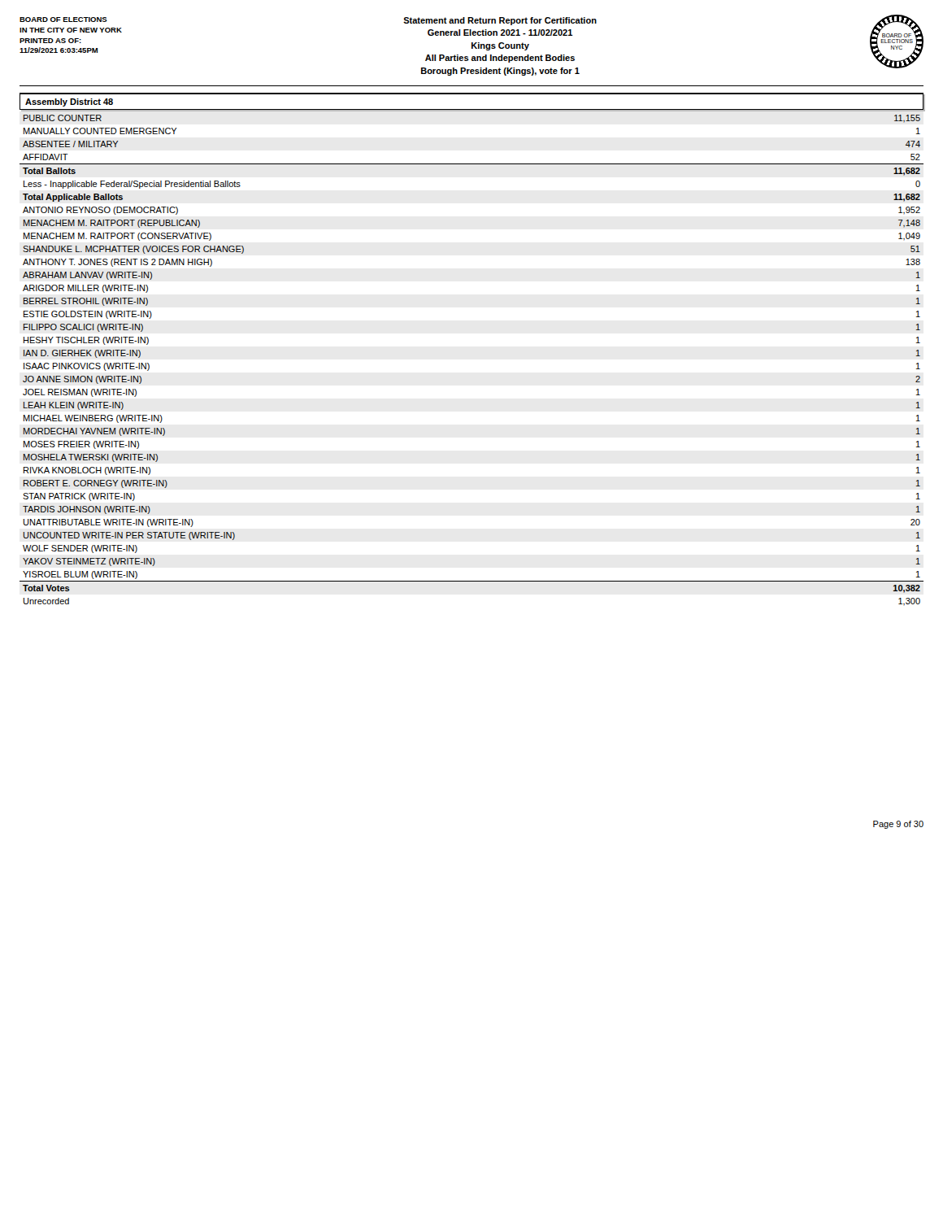BOARD OF ELECTIONS
IN THE CITY OF NEW YORK
PRINTED AS OF:
11/29/2021 6:03:45PM
Statement and Return Report for Certification
General Election 2021 - 11/02/2021
Kings County
All Parties and Independent Bodies
Borough President (Kings), vote for 1
BOARD OF
ELECTIONS
NYC
Assembly District 48
| PUBLIC COUNTER | 11,155 |
| MANUALLY COUNTED EMERGENCY | 1 |
| ABSENTEE / MILITARY | 474 |
| AFFIDAVIT | 52 |
| Total Ballots | 11,682 |
| Less - Inapplicable Federal/Special Presidential Ballots | 0 |
| Total Applicable Ballots | 11,682 |
| ANTONIO REYNOSO (DEMOCRATIC) | 1,952 |
| MENACHEM M. RAITPORT (REPUBLICAN) | 7,148 |
| MENACHEM M. RAITPORT (CONSERVATIVE) | 1,049 |
| SHANDUKE L. MCPHATTER (VOICES FOR CHANGE) | 51 |
| ANTHONY T. JONES (RENT IS 2 DAMN HIGH) | 138 |
| ABRAHAM LANVAV (WRITE-IN) | 1 |
| ARIGDOR MILLER (WRITE-IN) | 1 |
| BERREL STROHIL (WRITE-IN) | 1 |
| ESTIE GOLDSTEIN (WRITE-IN) | 1 |
| FILIPPO SCALICI (WRITE-IN) | 1 |
| HESHY TISCHLER (WRITE-IN) | 1 |
| IAN D. GIERHEK (WRITE-IN) | 1 |
| ISAAC PINKOVICS (WRITE-IN) | 1 |
| JO ANNE SIMON (WRITE-IN) | 2 |
| JOEL REISMAN (WRITE-IN) | 1 |
| LEAH KLEIN (WRITE-IN) | 1 |
| MICHAEL WEINBERG (WRITE-IN) | 1 |
| MORDECHAI YAVNEM (WRITE-IN) | 1 |
| MOSES FREIER (WRITE-IN) | 1 |
| MOSHELA TWERSKI (WRITE-IN) | 1 |
| RIVKA KNOBLOCH (WRITE-IN) | 1 |
| ROBERT E. CORNEGY (WRITE-IN) | 1 |
| STAN PATRICK (WRITE-IN) | 1 |
| TARDIS JOHNSON (WRITE-IN) | 1 |
| UNATTRIBUTABLE WRITE-IN (WRITE-IN) | 20 |
| UNCOUNTED WRITE-IN PER STATUTE (WRITE-IN) | 1 |
| WOLF SENDER (WRITE-IN) | 1 |
| YAKOV STEINMETZ (WRITE-IN) | 1 |
| YISROEL BLUM (WRITE-IN) | 1 |
| Total Votes | 10,382 |
| Unrecorded | 1,300 |
Page 9 of 30